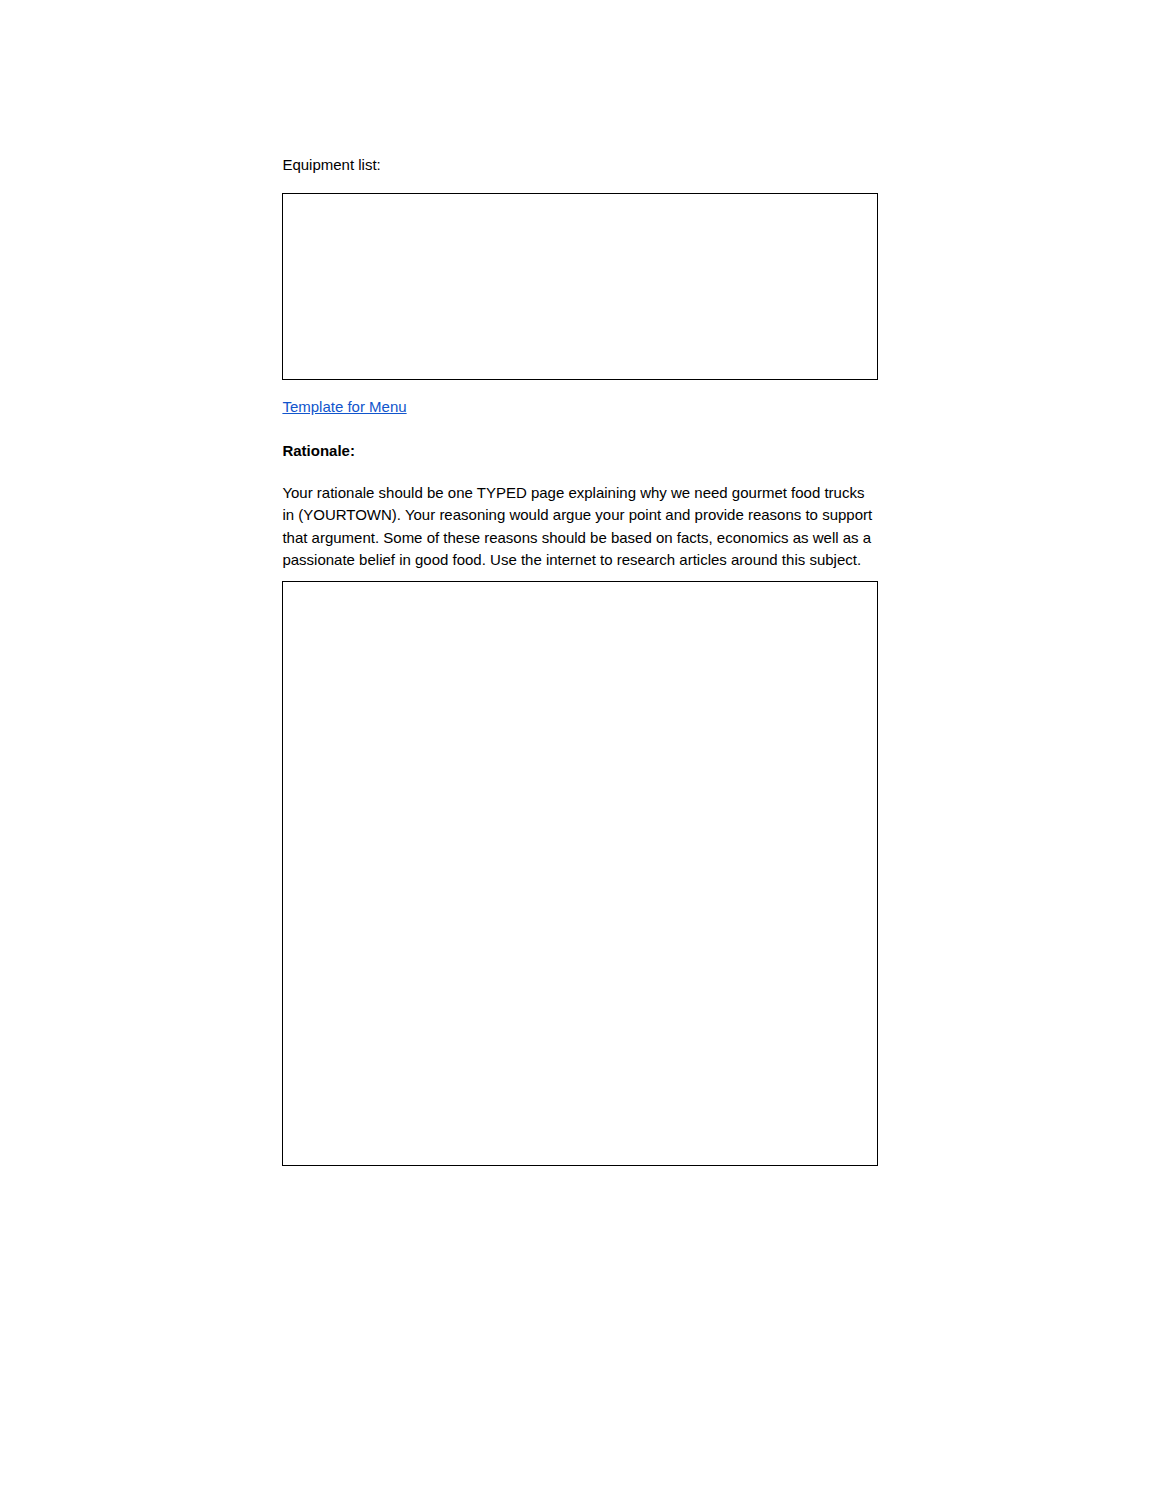Equipment list:
Template for Menu
Rationale:
Your rationale should be one TYPED page explaining why we need gourmet food trucks in (YOURTOWN). Your reasoning would argue your point and provide reasons to support that argument. Some of these reasons should be based on facts, economics as well as a passionate belief in good food. Use the internet to research articles around this subject.